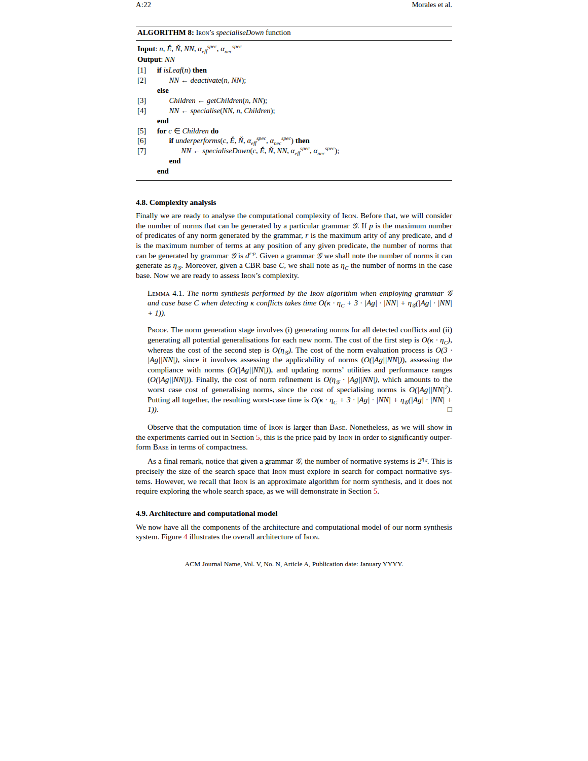A:22
Morales et al.
ALGORITHM 8: Iron’s specialiseDown function
Input: n, Ě, Ň, NN, αeffspec, αnecspec
Output: NN
if isLeaf(n) then
NN ← deactivate(n, NN);
else
Children ← getChildren(n, NN);
NN ← specialise(NN, n, Children);
end
for c ∈ Children do
if underperforms(c, Ě, Ň, αeffspec, αnecspec) then
NN ← specialiseDown(c, Ě, Ň, NN, αeffspec, αnecspec);
end
end
4.8. Complexity analysis
Finally we are ready to analyse the computational complexity of Iron. Before that, we will consider the number of norms that can be generated by a particular grammar 𝒢. If p is the maximum number of predicates of any norm generated by the grammar, r is the maximum arity of any predicate, and d is the maximum number of terms at any position of any given predicate, the number of norms that can be generated by grammar 𝒢 is dr·p. Given a grammar 𝒢 we shall note the number of norms it can generate as η𝒢. Moreover, given a CBR base C, we shall note as ηC the number of norms in the case base. Now we are ready to assess Iron’s complexity.
Lemma 4.1. The norm synthesis performed by the Iron algorithm when employing grammar 𝒢 and case base C when detecting κ conflicts takes time O(κ · ηC + 3 · |Ag| · |NN| + η𝒢(|Ag| · |NN| + 1)).
Proof. The norm generation stage involves (i) generating norms for all detected conflicts and (ii) generating all potential generalisations for each new norm. The cost of the first step is O(κ · ηC), whereas the cost of the second step is O(η𝒢). The cost of the norm evaluation process is O(3 · |Ag||NN|), since it involves assessing the applicability of norms (O(|Ag||NN|)), assessing the compliance with norms (O(|Ag||NN|)), and updating norms’ utilities and performance ranges (O(|Ag||NN|)). Finally, the cost of norm refinement is O(η𝒢 · |Ag||NN|), which amounts to the worst case cost of generalising norms, since the cost of specialising norms is O(|Ag||NN|2). Putting all together, the resulting worst-case time is O(κ · ηC + 3 · |Ag| · |NN| + η𝒢(|Ag| · |NN| + 1)). □
Observe that the computation time of Iron is larger than Base. Nonetheless, as we will show in the experiments carried out in Section 5, this is the price paid by Iron in order to significantly outperform Base in terms of compactness.
As a final remark, notice that given a grammar 𝒢, the number of normative systems is 2η𝒢. This is precisely the size of the search space that Iron must explore in search for compact normative systems. However, we recall that Iron is an approximate algorithm for norm synthesis, and it does not require exploring the whole search space, as we will demonstrate in Section 5.
4.9. Architecture and computational model
We now have all the components of the architecture and computational model of our norm synthesis system. Figure 4 illustrates the overall architecture of Iron.
ACM Journal Name, Vol. V, No. N, Article A, Publication date: January YYYY.